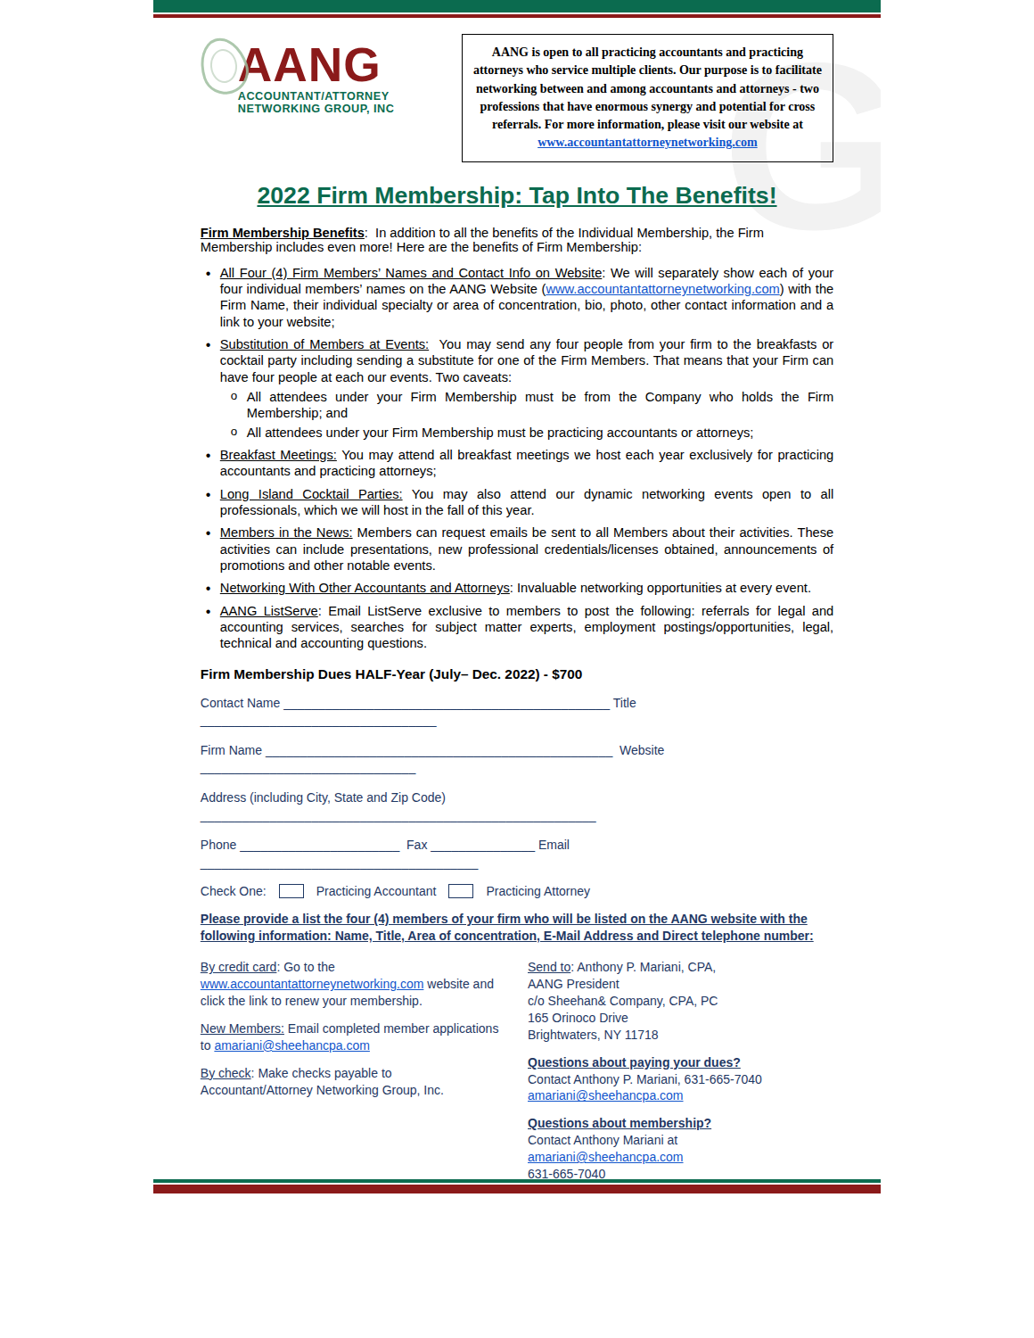G
AANG
ACCOUNTANT/ATTORNEY
NETWORKING GROUP, INC
AANG is open to all practicing accountants and practicing attorneys who service multiple clients. Our purpose is to facilitate networking between and among accountants and attorneys - two professions that have enormous synergy and potential for cross referrals. For more information, please visit our website at www.accountantattorneynetworking.com
2022 Firm Membership: Tap Into The Benefits!
Firm Membership Benefits: In addition to all the benefits of the Individual Membership, the Firm Membership includes even more! Here are the benefits of Firm Membership:
All Four (4) Firm Members’ Names and Contact Info on Website: We will separately show each of your four individual members’ names on the AANG Website (www.accountantattorneynetworking.com) with the Firm Name, their individual specialty or area of concentration, bio, photo, other contact information and a link to your website;
Substitution of Members at Events: You may send any four people from your firm to the breakfasts or cocktail party including sending a substitute for one of the Firm Members. That means that your Firm can have four people at each our events. Two caveats:
All attendees under your Firm Membership must be from the Company who holds the Firm Membership; and
All attendees under your Firm Membership must be practicing accountants or attorneys;
Breakfast Meetings: You may attend all breakfast meetings we host each year exclusively for practicing accountants and practicing attorneys;
Long Island Cocktail Parties: You may also attend our dynamic networking events open to all professionals, which we will host in the fall of this year.
Members in the News: Members can request emails be sent to all Members about their activities. These activities can include presentations, new professional credentials/licenses obtained, announcements of promotions and other notable events.
Networking With Other Accountants and Attorneys: Invaluable networking opportunities at every event.
AANG ListServe: Email ListServe exclusive to members to post the following: referrals for legal and accounting services, searches for subject matter experts, employment postings/opportunities, legal, technical and accounting questions.
Firm Membership Dues HALF-Year (July– Dec. 2022) - $700
Contact Name _______________________________________________ Title __________________________________
Firm Name __________________________________________________ Website _______________________________
Address (including City, State and Zip Code) _________________________________________________________
Phone _______________________ Fax _______________ Email ________________________________________
Check One: Practicing Accountant Practicing Attorney
Please provide a list the four (4) members of your firm who will be listed on the AANG website with the following information: Name, Title, Area of concentration, E-Mail Address and Direct telephone number:
By credit card: Go to the www.accountantattorneynetworking.com website and click the link to renew your membership.
New Members: Email completed member applications to amariani@sheehancpa.com
By check: Make checks payable to Accountant/Attorney Networking Group, Inc.
Send to: Anthony P. Mariani, CPA,
AANG President
c/o Sheehan& Company, CPA, PC
165 Orinoco Drive
Brightwaters, NY 11718
Questions about paying your dues?
Contact Anthony P. Mariani, 631-665-7040
amariani@sheehancpa.com
Questions about membership?
Contact Anthony Mariani at
amariani@sheehancpa.com
631-665-7040